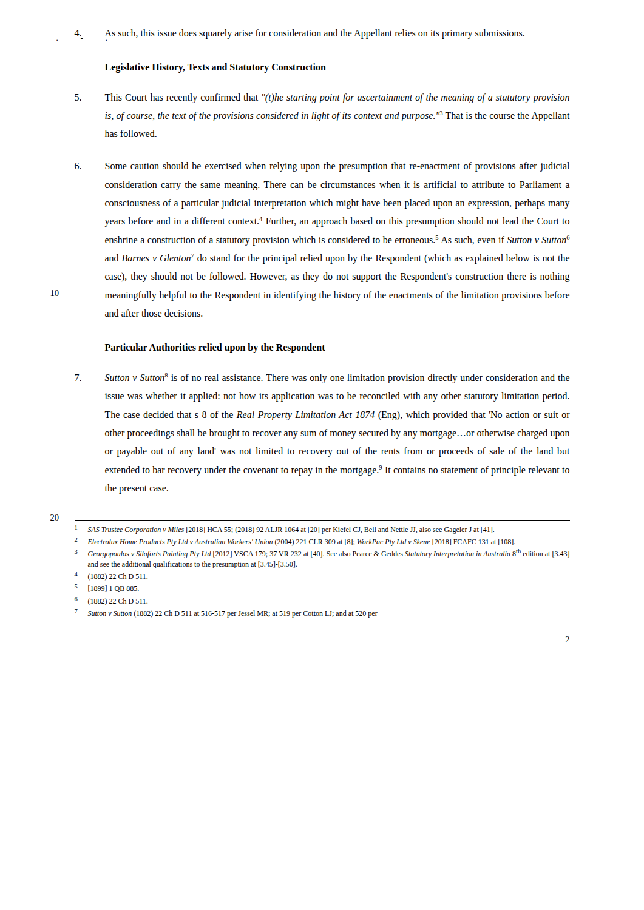. - .
4.
As such, this issue does squarely arise for consideration and the Appellant relies on its primary submissions.
Legislative History, Texts and Statutory Construction
5.
This Court has recently confirmed that "(t)he starting point for ascertainment of the meaning of a statutory provision is, of course, the text of the provisions considered in light of its context and purpose."3 That is the course the Appellant has followed.
6.
Some caution should be exercised when relying upon the presumption that re-enactment of provisions after judicial consideration carry the same meaning. There can be circumstances when it is artificial to attribute to Parliament a consciousness of a particular judicial interpretation which might have been placed upon an expression, perhaps many years before and in a different context.4 Further, an approach based on this presumption should not lead the Court to enshrine a construction of a statutory provision which is considered to be erroneous.5 As such, even if Sutton v Sutton6 and Barnes v Glenton7 do stand for the principal relied upon by the Respondent (which as explained below is not the case), they should not be followed. However, as they do not support the Respondent's construction there is nothing meaningfully helpful to the Respondent in identifying the history of the enactments of the limitation provisions before and after those decisions.
Particular Authorities relied upon by the Respondent
7.
Sutton v Sutton8 is of no real assistance. There was only one limitation provision directly under consideration and the issue was whether it applied: not how its application was to be reconciled with any other statutory limitation period. The case decided that s 8 of the Real Property Limitation Act 1874 (Eng), which provided that 'No action or suit or other proceedings shall be brought to recover any sum of money secured by any mortgage…or otherwise charged upon or payable out of any land' was not limited to recovery out of the rents from or proceeds of sale of the land but extended to bar recovery under the covenant to repay in the mortgage.9 It contains no statement of principle relevant to the present case.
10
20
SAS Trustee Corporation v Miles [2018] HCA 55; (2018) 92 ALJR 1064 at [20] per Kiefel CJ, Bell and Nettle JJ, also see Gageler J at [41].
Electrolux Home Products Pty Ltd v Australian Workers' Union (2004) 221 CLR 309 at [8]; WorkPac Pty Ltd v Skene [2018] FCAFC 131 at [108].
Georgopoulos v Silaforts Painting Pty Ltd [2012] VSCA 179; 37 VR 232 at [40]. See also Pearce & Geddes Statutory Interpretation in Australia 8th edition at [3.43] and see the additional qualifications to the presumption at [3.45]-[3.50].
(1882) 22 Ch D 511.
[1899] 1 QB 885.
(1882) 22 Ch D 511.
Sutton v Sutton (1882) 22 Ch D 511 at 516-517 per Jessel MR; at 519 per Cotton LJ; and at 520 per
2